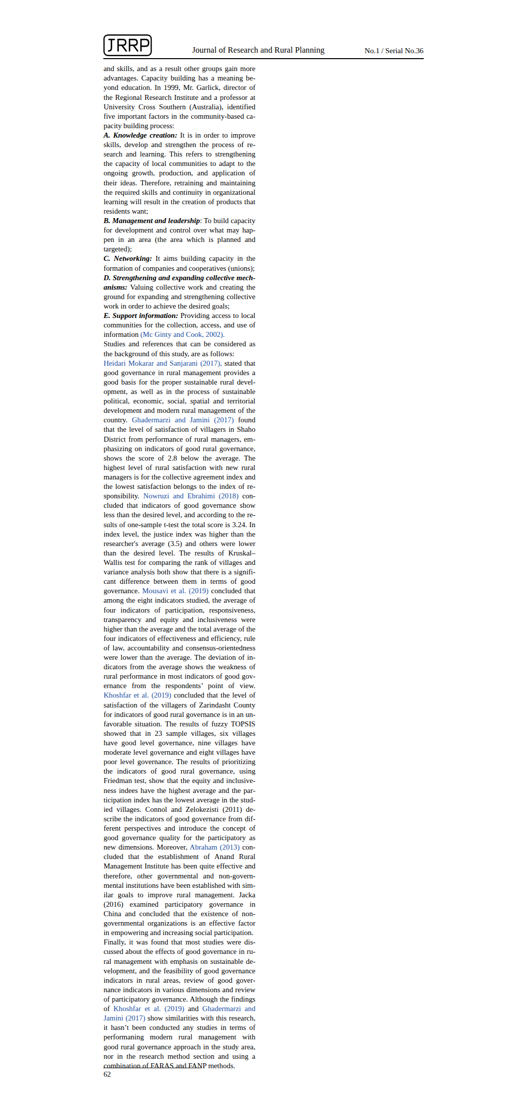Journal of Research and Rural Planning
No.1 / Serial No.36
and skills, and as a result other groups gain more advantages. Capacity building has a meaning beyond education. In 1999, Mr. Garlick, director of the Regional Research Institute and a professor at University Cross Southern (Australia), identified five important factors in the community-based capacity building process:
A. Knowledge creation: It is in order to improve skills, develop and strengthen the process of research and learning. This refers to strengthening the capacity of local communities to adapt to the ongoing growth, production, and application of their ideas. Therefore, retraining and maintaining the required skills and continuity in organizational learning will result in the creation of products that residents want;
B. Management and leadership: To build capacity for development and control over what may happen in an area (the area which is planned and targeted);
C. Networking: It aims building capacity in the formation of companies and cooperatives (unions);
D. Strengthening and expanding collective mechanisms: Valuing collective work and creating the ground for expanding and strengthening collective work in order to achieve the desired goals;
E. Support information: Providing access to local communities for the collection, access, and use of information (Mc Ginty and Cook, 2002).
Studies and references that can be considered as the background of this study, are as follows:
Heidari Mokarar and Sanjarani (2017), stated that good governance in rural management provides a good basis for the proper sustainable rural development, as well as in the process of sustainable political, economic, social, spatial and territorial development and modern rural management of the country. Ghadermarzi and Jamini (2017) found that the level of satisfaction of villagers in Shaho District from performance of rural managers, emphasizing on indicators of good rural governance, shows the score of 2.8 below the average. The highest level of rural satisfaction with new rural managers is for the collective agreement index and the lowest satisfaction belongs to the index of responsibility. Nowruzi and Ebrahimi (2018) concluded that indicators of good governance show less than the desired level, and according to the results of one-sample t-test the total score is 3.24. In index level, the justice index was higher than the researcher's average (3.5) and others were lower than the desired level. The results of Kruskal–Wallis test for comparing the rank of villages and variance analysis both show that there is a significant difference between them in terms of good governance. Mousavi et al. (2019) concluded that among the eight indicators studied, the average of four indicators of participation, responsiveness, transparency and equity and inclusiveness were higher than the average and the total average of the four indicators of effectiveness and efficiency, rule of law, accountability and consensus-orientedness were lower than the average. The deviation of indicators from the average shows the weakness of rural performance in most indicators of good governance from the respondents’ point of view. Khoshfar et al. (2019) concluded that the level of satisfaction of the villagers of Zarindasht County for indicators of good rural governance is in an unfavorable situation. The results of fuzzy TOPSIS showed that in 23 sample villages, six villages have good level governance, nine villages have moderate level governance and eight villages have poor level governance. The results of prioritizing the indicators of good rural governance, using Friedman test, show that the equity and inclusiveness indees have the highest average and the participation index has the lowest average in the studied villages. Connol and Zelokezisti (2011) describe the indicators of good governance from different perspectives and introduce the concept of good governance quality for the participatory as new dimensions. Moreover, Abraham (2013) concluded that the establishment of Anand Rural Management Institute has been quite effective and therefore, other governmental and non-governmental institutions have been established with similar goals to improve rural management. Jacka (2016) examined participatory governance in China and concluded that the existence of non-governmental organizations is an effective factor in empowering and increasing social participation.
Finally, it was found that most studies were discussed about the effects of good governance in rural management with emphasis on sustainable development, and the feasibility of good governance indicators in rural areas, review of good governance indicators in various dimensions and review of participatory governance. Although the findings of Khoshfar et al. (2019) and Ghadermarzi and Jamini (2017) show similarities with this research, it hasn’t been conducted any studies in terms of performaning modern rural management with good rural governance approach in the study area, nor in the research method section and using a combination of FARAS and FANP methods.
62